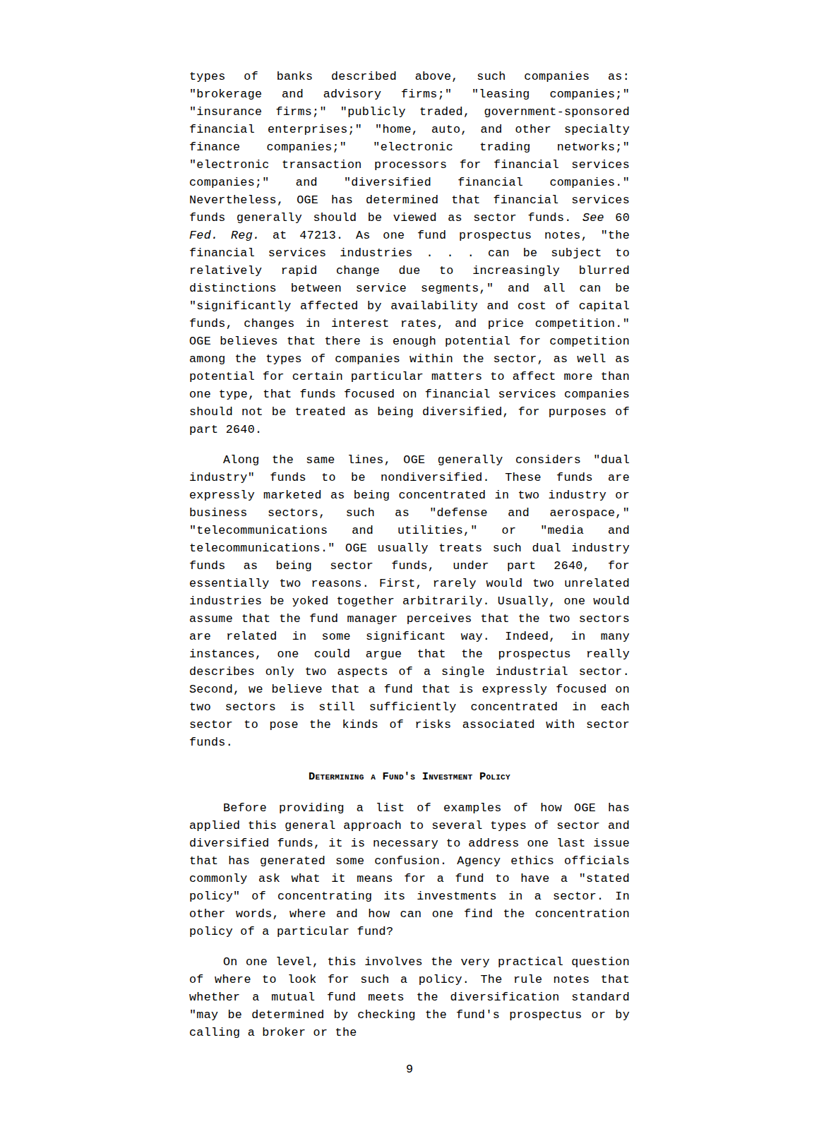types of banks described above, such companies as: "brokerage and advisory firms;" "leasing companies;" "insurance firms;" "publicly traded, government-sponsored financial enterprises;" "home, auto, and other specialty finance companies;" "electronic trading networks;" "electronic transaction processors for financial services companies;" and "diversified financial companies." Nevertheless, OGE has determined that financial services funds generally should be viewed as sector funds. See 60 Fed. Reg. at 47213. As one fund prospectus notes, "the financial services industries . . . can be subject to relatively rapid change due to increasingly blurred distinctions between service segments," and all can be "significantly affected by availability and cost of capital funds, changes in interest rates, and price competition." OGE believes that there is enough potential for competition among the types of companies within the sector, as well as potential for certain particular matters to affect more than one type, that funds focused on financial services companies should not be treated as being diversified, for purposes of part 2640.
Along the same lines, OGE generally considers "dual industry" funds to be nondiversified. These funds are expressly marketed as being concentrated in two industry or business sectors, such as "defense and aerospace," "telecommunications and utilities," or "media and telecommunications." OGE usually treats such dual industry funds as being sector funds, under part 2640, for essentially two reasons. First, rarely would two unrelated industries be yoked together arbitrarily. Usually, one would assume that the fund manager perceives that the two sectors are related in some significant way. Indeed, in many instances, one could argue that the prospectus really describes only two aspects of a single industrial sector. Second, we believe that a fund that is expressly focused on two sectors is still sufficiently concentrated in each sector to pose the kinds of risks associated with sector funds.
Determining a Fund's Investment Policy
Before providing a list of examples of how OGE has applied this general approach to several types of sector and diversified funds, it is necessary to address one last issue that has generated some confusion. Agency ethics officials commonly ask what it means for a fund to have a "stated policy" of concentrating its investments in a sector. In other words, where and how can one find the concentration policy of a particular fund?
On one level, this involves the very practical question of where to look for such a policy. The rule notes that whether a mutual fund meets the diversification standard "may be determined by checking the fund's prospectus or by calling a broker or the
9